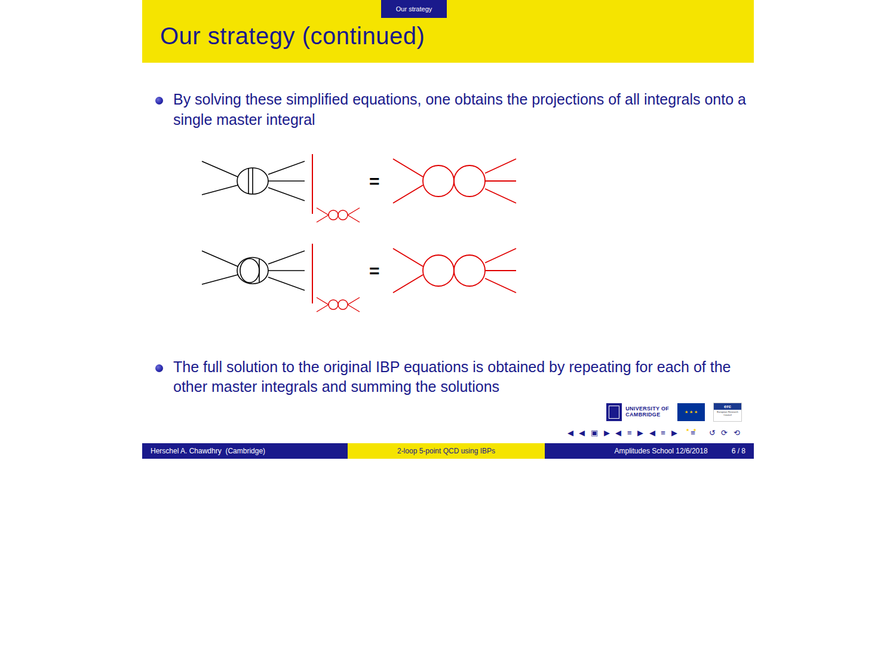Our strategy
Our strategy (continued)
By solving these simplified equations, one obtains the projections of all integrals onto a single master integral
=
=
The full solution to the original IBP equations is obtained by repeating for each of the other master integrals and summing the solutions
UNIVERSITY OF
CAMBRIDGE
★ ★ ★
★ ★
★ ★ ★
erc
European Research Council
◀ ◀ ▣ ▶ ◀ ≡ ▶ ◀ ≡ ▶ ≡ ↺ ⟳ ⟲
Herschel A. Chawdhry (Cambridge)
2-loop 5-point QCD using IBPs
Amplitudes School 12/6/2018 6 / 8